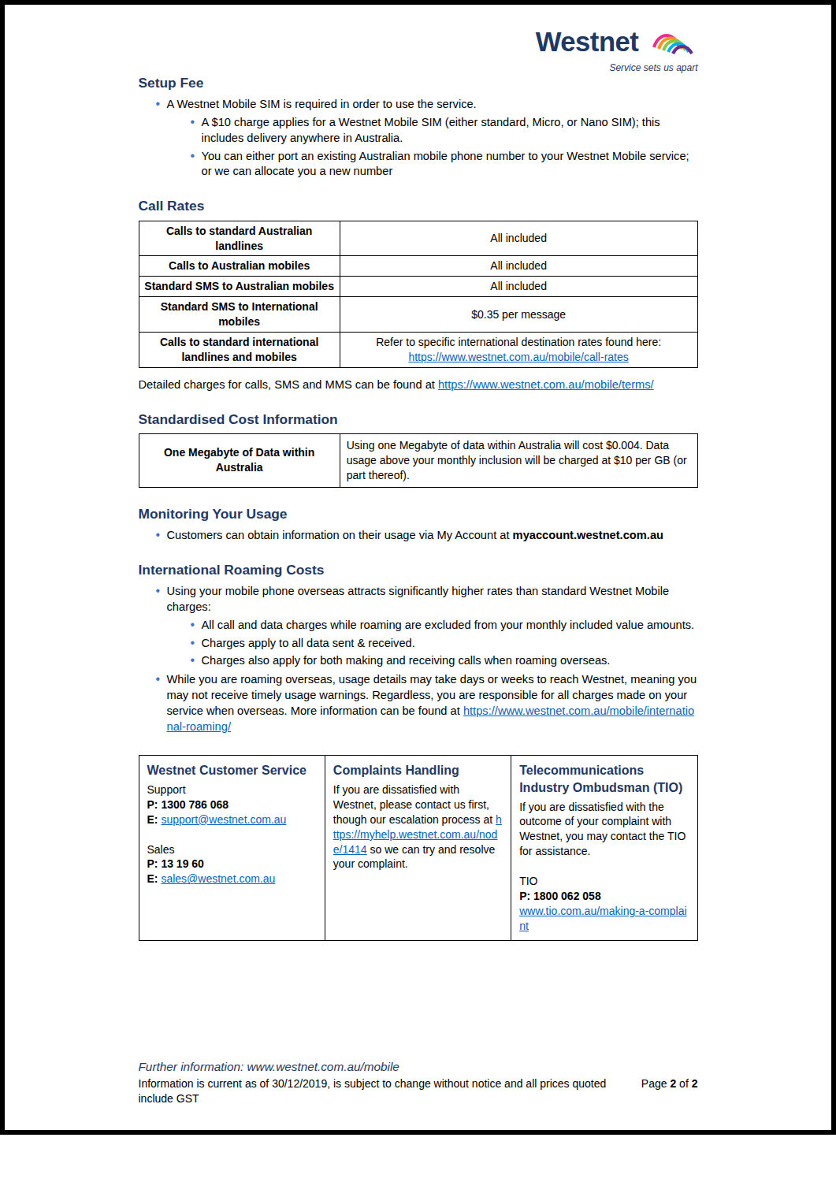Westnet
Service sets us apart
Setup Fee
A Westnet Mobile SIM is required in order to use the service.
A $10 charge applies for a Westnet Mobile SIM (either standard, Micro, or Nano SIM); this includes delivery anywhere in Australia.
You can either port an existing Australian mobile phone number to your Westnet Mobile service; or we can allocate you a new number
Call Rates
| Calls to standard Australian landlines | All included |
| Calls to Australian mobiles | All included |
| Standard SMS to Australian mobiles | All included |
| Standard SMS to International mobiles | $0.35 per message |
| Calls to standard international landlines and mobiles | Refer to specific international destination rates found here: https://www.westnet.com.au/mobile/call-rates |
Detailed charges for calls, SMS and MMS can be found at https://www.westnet.com.au/mobile/terms/
Standardised Cost Information
| One Megabyte of Data within Australia | Using one Megabyte of data within Australia will cost $0.004. Data usage above your monthly inclusion will be charged at $10 per GB (or part thereof). |
Monitoring Your Usage
Customers can obtain information on their usage via My Account at myaccount.westnet.com.au
International Roaming Costs
Using your mobile phone overseas attracts significantly higher rates than standard Westnet Mobile charges:
All call and data charges while roaming are excluded from your monthly included value amounts.
Charges apply to all data sent & received.
Charges also apply for both making and receiving calls when roaming overseas.
While you are roaming overseas, usage details may take days or weeks to reach Westnet, meaning you may not receive timely usage warnings. Regardless, you are responsible for all charges made on your service when overseas. More information can be found at https://www.westnet.com.au/mobile/international-roaming/
| Westnet Customer Service Support P: 1300 786 068 E: support@westnet.com.au Sales P: 13 19 60 E: sales@westnet.com.au | Complaints Handling If you are dissatisfied with Westnet, please contact us first, though our escalation process at https://myhelp.westnet.com.au/node/1414 so we can try and resolve your complaint. | Telecommunications Industry Ombudsman (TIO) If you are dissatisfied with the outcome of your complaint with Westnet, you may contact the TIO for assistance. TIO P: 1800 062 058 www.tio.com.au/making-a-complaint |
Further information: www.westnet.com.au/mobile
Information is current as of 30/12/2019, is subject to change without notice and all prices quoted include GST Page 2 of 2